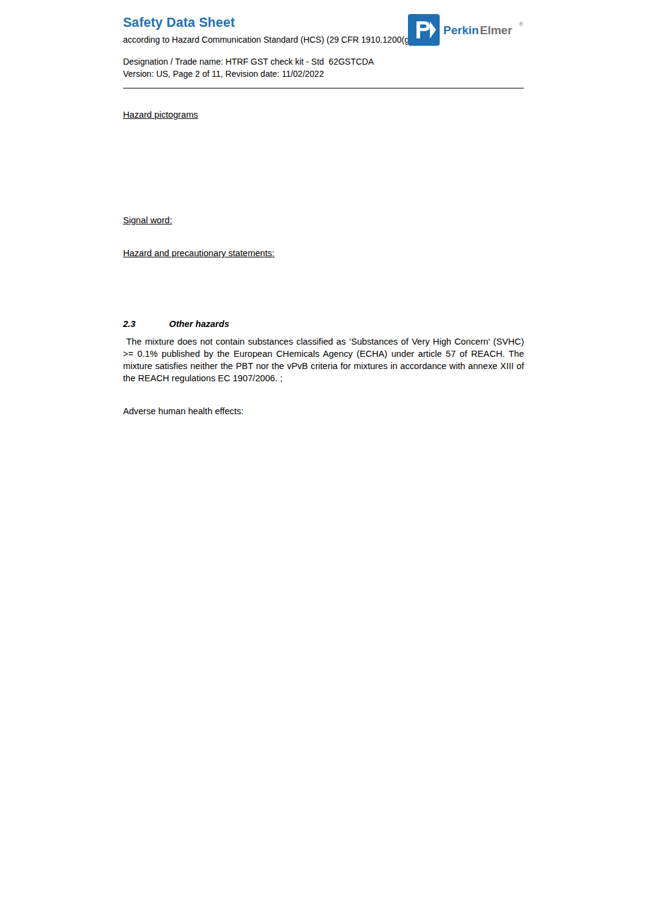Perkin Elmer ®
Safety Data Sheet
according to Hazard Communication Standard (HCS) (29 CFR 1910.1200(g))
Designation / Trade name: HTRF GST check kit - Std 62GSTCDA
Version: US, Page 2 of 11, Revision date: 11/02/2022
Hazard pictograms
Signal word:
Hazard and precautionary statements:
2.3 Other hazards
The mixture does not contain substances classified as ‘Substances of Very High Concern' (SVHC) >= 0.1% published by the European CHemicals Agency (ECHA) under article 57 of REACH. The mixture satisfies neither the PBT nor the vPvB criteria for mixtures in accordance with annexe XIII of the REACH regulations EC 1907/2006. ;
Adverse human health effects: